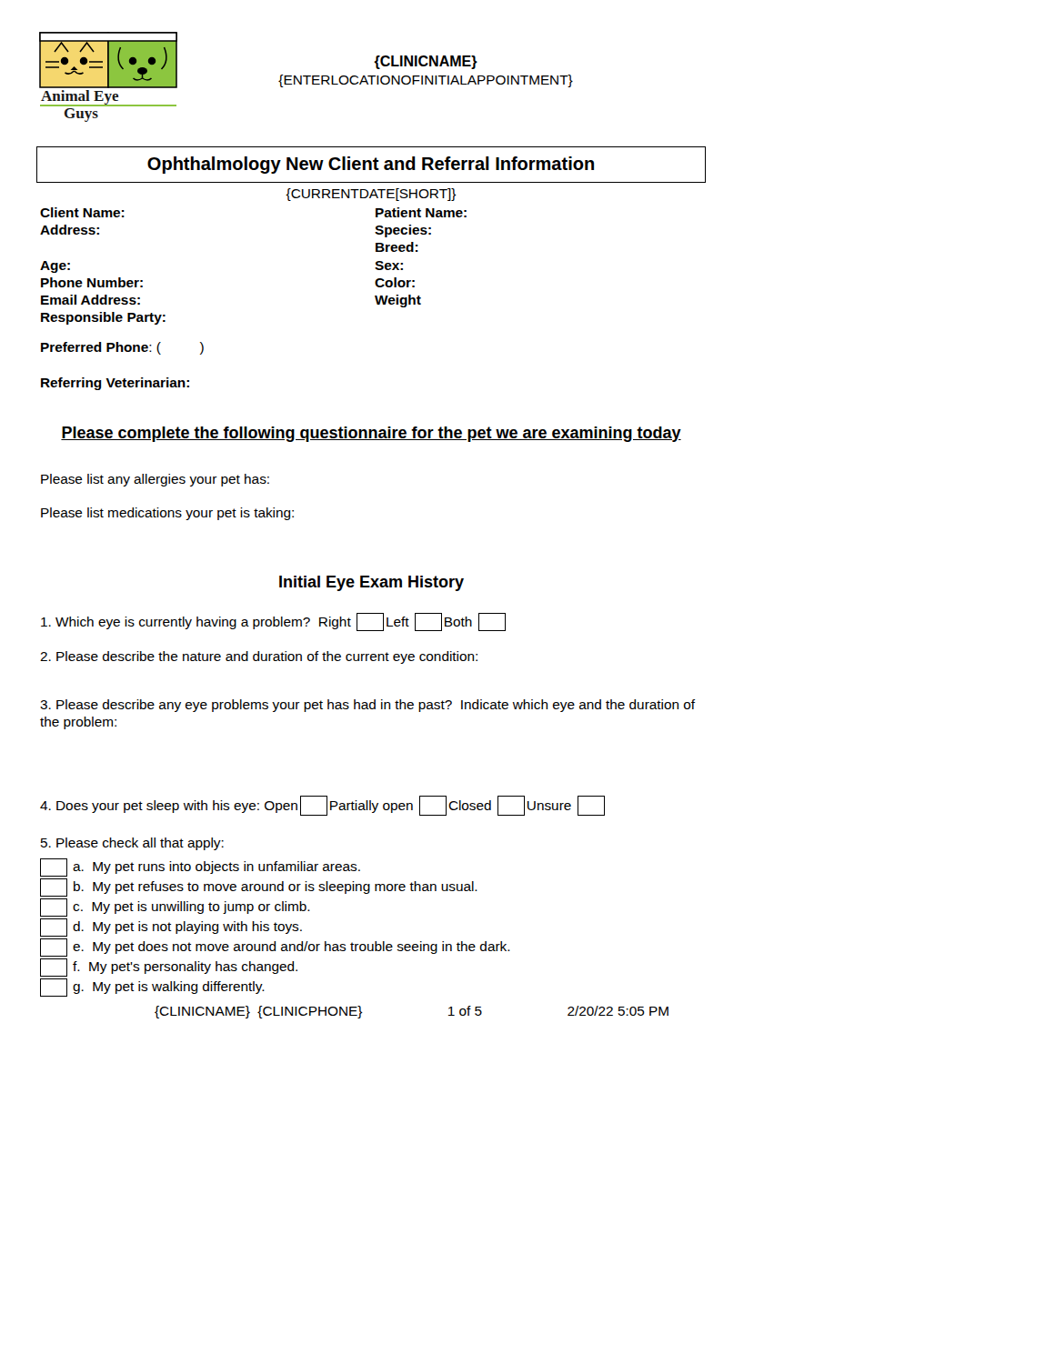Animal Eye Guys
{CLINICNAME}
{ENTERLOCATIONOFINITIALAPPOINTMENT}
Ophthalmology New Client and Referral Information
{CURRENTDATE[SHORT]}
| Client Name: | Patient Name: |
| Address: | Species: |
| | Breed: |
| Age: | Sex: |
| Phone Number: | Color: |
| Email Address: | Weight |
| Responsible Party: | |
Preferred Phone: ( )
Referring Veterinarian:
Please complete the following questionnaire for the pet we are examining today
Please list any allergies your pet has:
Please list medications your pet is taking:
Initial Eye Exam History
1. Which eye is currently having a problem? Right Left Both
2. Please describe the nature and duration of the current eye condition:
3. Please describe any eye problems your pet has had in the past? Indicate which eye and the duration of the problem:
4. Does your pet sleep with his eye: Open Partially open Closed Unsure
5. Please check all that apply:
a. My pet runs into objects in unfamiliar areas.
b. My pet refuses to move around or is sleeping more than usual.
c. My pet is unwilling to jump or climb.
d. My pet is not playing with his toys.
e. My pet does not move around and/or has trouble seeing in the dark.
f. My pet's personality has changed.
g. My pet is walking differently.
{CLINICNAME} {CLINICPHONE}
1 of 5
2/20/22 5:05 PM